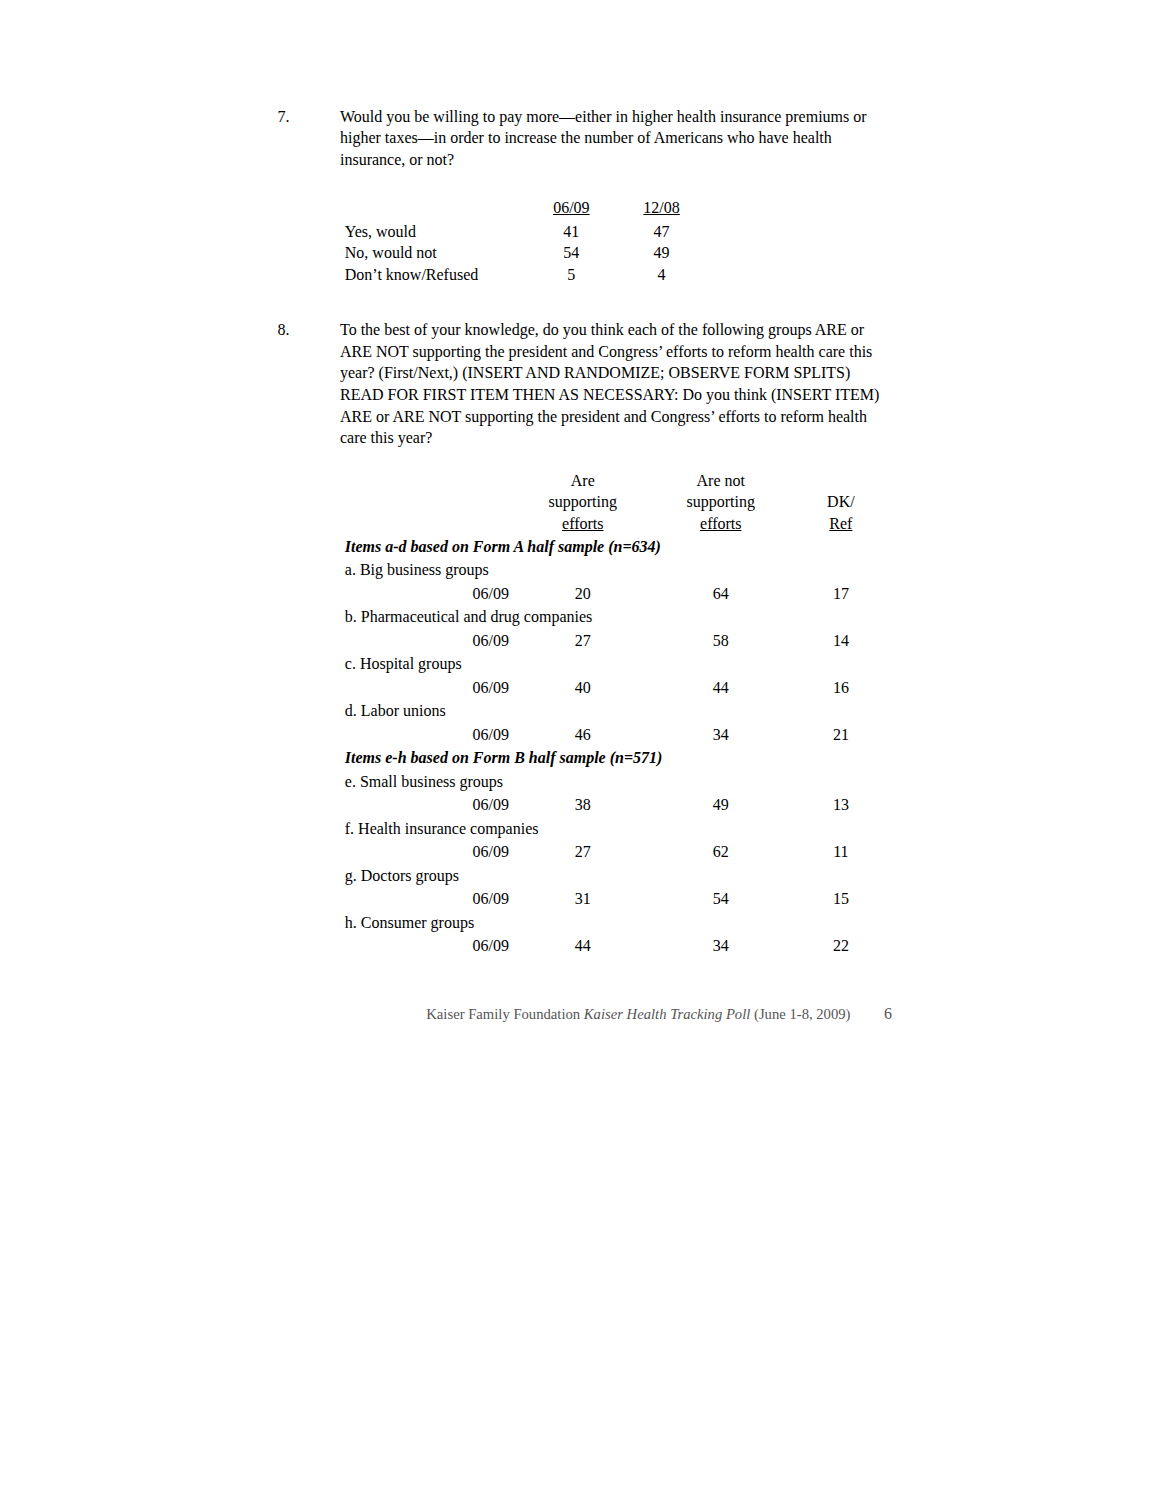7.
Would you be willing to pay more—either in higher health insurance premiums or higher taxes—in order to increase the number of Americans who have health insurance, or not?
| | 06/09 | 12/08 |
| Yes, would | 41 | 47 |
| No, would not | 54 | 49 |
| Don’t know/Refused | 5 | 4 |
8.
To the best of your knowledge, do you think each of the following groups ARE or ARE NOT supporting the president and Congress’ efforts to reform health care this year? (First/Next,) (INSERT AND RANDOMIZE; OBSERVE FORM SPLITS) READ FOR FIRST ITEM THEN AS NECESSARY: Do you think (INSERT ITEM) ARE or ARE NOT supporting the president and Congress’ efforts to reform health care this year?
| | Are supporting efforts | Are not supporting efforts | DK/ Ref |
| --- | --- | --- | --- |
| Items a-d based on Form A half sample (n=634) |
| a. Big business groups |
| 06/09 | 20 | 64 | 17 |
| b. Pharmaceutical and drug companies |
| 06/09 | 27 | 58 | 14 |
| c. Hospital groups |
| 06/09 | 40 | 44 | 16 |
| d. Labor unions |
| 06/09 | 46 | 34 | 21 |
| Items e-h based on Form B half sample (n=571) |
| e. Small business groups |
| 06/09 | 38 | 49 | 13 |
| f. Health insurance companies |
| 06/09 | 27 | 62 | 11 |
| g. Doctors groups |
| 06/09 | 31 | 54 | 15 |
| h. Consumer groups |
| 06/09 | 44 | 34 | 22 |
Kaiser Family Foundation Kaiser Health Tracking Poll (June 1-8, 2009)
6